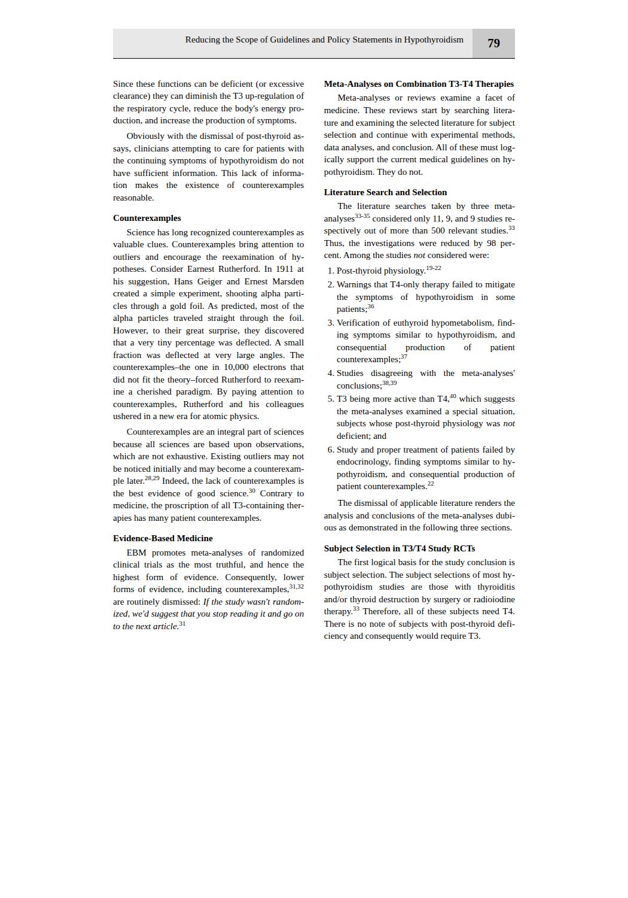Reducing the Scope of Guidelines and Policy Statements in Hypothyroidism
79
Since these functions can be deficient (or excessive clearance) they can diminish the T3 up-regulation of the respiratory cycle, reduce the body's energy production, and increase the production of symptoms.
Obviously with the dismissal of post-thyroid assays, clinicians attempting to care for patients with the continuing symptoms of hypothyroidism do not have sufficient information. This lack of information makes the existence of counterexamples reasonable.
Counterexamples
Science has long recognized counterexamples as valuable clues. Counterexamples bring attention to outliers and encourage the reexamination of hypotheses. Consider Earnest Rutherford. In 1911 at his suggestion, Hans Geiger and Ernest Marsden created a simple experiment, shooting alpha particles through a gold foil. As predicted, most of the alpha particles traveled straight through the foil. However, to their great surprise, they discovered that a very tiny percentage was deflected. A small fraction was deflected at very large angles. The counterexamples–the one in 10,000 electrons that did not fit the theory–forced Rutherford to reexamine a cherished paradigm. By paying attention to counterexamples, Rutherford and his colleagues ushered in a new era for atomic physics.
Counterexamples are an integral part of sciences because all sciences are based upon observations, which are not exhaustive. Existing outliers may not be noticed initially and may become a counterexample later.28,29 Indeed, the lack of counterexamples is the best evidence of good science.30 Contrary to medicine, the proscription of all T3-containing therapies has many patient counterexamples.
Evidence-Based Medicine
EBM promotes meta-analyses of randomized clinical trials as the most truthful, and hence the highest form of evidence. Consequently, lower forms of evidence, including counterexamples,31,32 are routinely dismissed: If the study wasn't randomized, we'd suggest that you stop reading it and go on to the next article.31
Meta-Analyses on Combination T3-T4 Therapies
Meta-analyses or reviews examine a facet of medicine. These reviews start by searching literature and examining the selected literature for subject selection and continue with experimental methods, data analyses, and conclusion. All of these must logically support the current medical guidelines on hypothyroidism. They do not.
Literature Search and Selection
The literature searches taken by three meta-analyses33-35 considered only 11, 9, and 9 studies respectively out of more than 500 relevant studies.33 Thus, the investigations were reduced by 98 percent. Among the studies not considered were:
Post-thyroid physiology.19-22
Warnings that T4-only therapy failed to mitigate the symptoms of hypothyroidism in some patients;36
Verification of euthyroid hypometabolism, finding symptoms similar to hypothyroidism, and consequential production of patient counterexamples;37
Studies disagreeing with the meta-analyses' conclusions;38,39
T3 being more active than T4,40 which suggests the meta-analyses examined a special situation, subjects whose post-thyroid physiology was not deficient; and
Study and proper treatment of patients failed by endocrinology, finding symptoms similar to hypothyroidism, and consequential production of patient counterexamples.22
The dismissal of applicable literature renders the analysis and conclusions of the meta-analyses dubious as demonstrated in the following three sections.
Subject Selection in T3/T4 Study RCTs
The first logical basis for the study conclusion is subject selection. The subject selections of most hypothyroidism studies are those with thyroiditis and/or thyroid destruction by surgery or radioiodine therapy.33 Therefore, all of these subjects need T4. There is no note of subjects with post-thyroid deficiency and consequently would require T3.